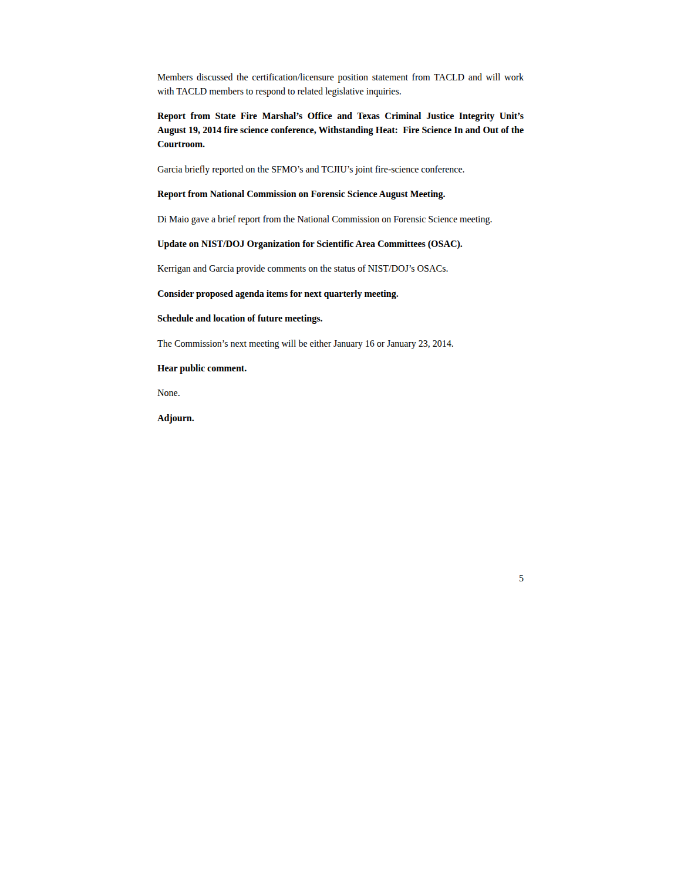Members discussed the certification/licensure position statement from TACLD and will work with TACLD members to respond to related legislative inquiries.
Report from State Fire Marshal’s Office and Texas Criminal Justice Integrity Unit’s August 19, 2014 fire science conference, Withstanding Heat: Fire Science In and Out of the Courtroom.
Garcia briefly reported on the SFMO’s and TCJIU’s joint fire-science conference.
Report from National Commission on Forensic Science August Meeting.
Di Maio gave a brief report from the National Commission on Forensic Science meeting.
Update on NIST/DOJ Organization for Scientific Area Committees (OSAC).
Kerrigan and Garcia provide comments on the status of NIST/DOJ’s OSACs.
Consider proposed agenda items for next quarterly meeting.
Schedule and location of future meetings.
The Commission’s next meeting will be either January 16 or January 23, 2014.
Hear public comment.
None.
Adjourn.
5